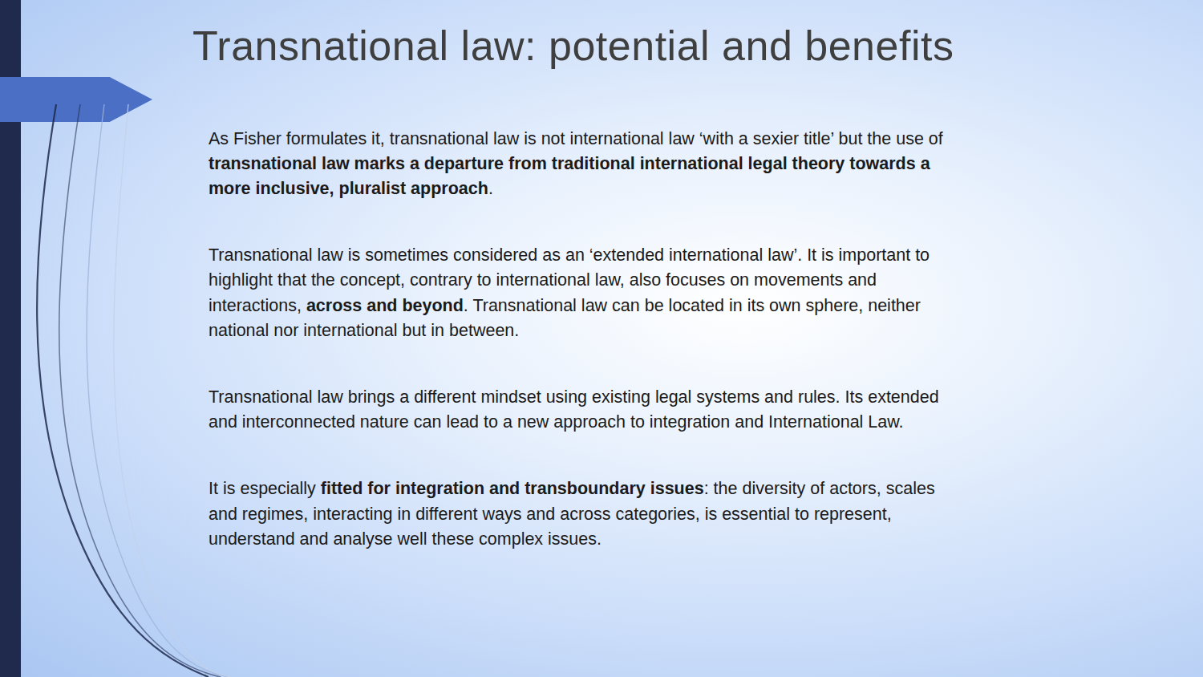Transnational law: potential and benefits
As Fisher formulates it, transnational law is not international law ‘with a sexier title’ but the use of transnational law marks a departure from traditional international legal theory towards a more inclusive, pluralist approach.
Transnational law is sometimes considered as an ‘extended international law’. It is important to highlight that the concept, contrary to international law, also focuses on movements and interactions, across and beyond. Transnational law can be located in its own sphere, neither national nor international but in between.
Transnational law brings a different mindset using existing legal systems and rules. Its extended and interconnected nature can lead to a new approach to integration and International Law.
It is especially fitted for integration and transboundary issues: the diversity of actors, scales and regimes, interacting in different ways and across categories, is essential to represent, understand and analyse well these complex issues.